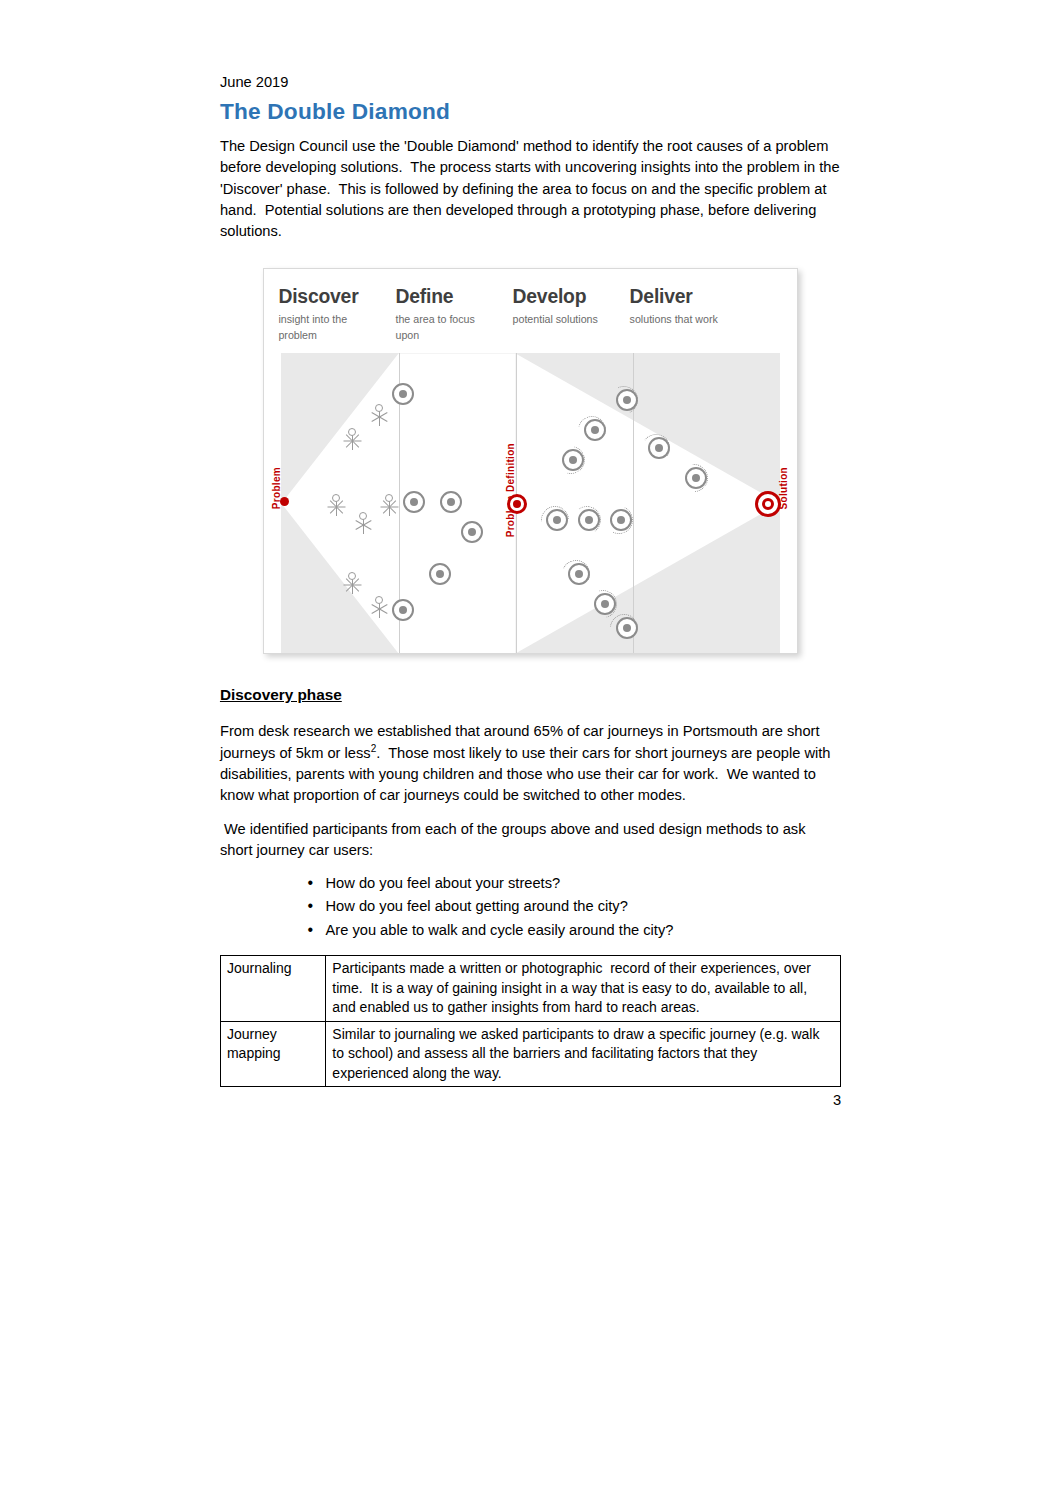June 2019
The Double Diamond
The Design Council use the 'Double Diamond' method to identify the root causes of a problem before developing solutions. The process starts with uncovering insights into the problem in the 'Discover' phase. This is followed by defining the area to focus on and the specific problem at hand. Potential solutions are then developed through a prototyping phase, before delivering solutions.
Discover insight into the problem
Define the area to focus upon
Develop potential solutions
Deliver solutions that work
Problem
Problem Definition
Solution
Discovery phase
From desk research we established that around 65% of car journeys in Portsmouth are short journeys of 5km or less2. Those most likely to use their cars for short journeys are people with disabilities, parents with young children and those who use their car for work. We wanted to know what proportion of car journeys could be switched to other modes.
We identified participants from each of the groups above and used design methods to ask short journey car users:
How do you feel about your streets?
How do you feel about getting around the city?
Are you able to walk and cycle easily around the city?
| Journaling | Participants made a written or photographic record of their experiences, over time. It is a way of gaining insight in a way that is easy to do, available to all, and enabled us to gather insights from hard to reach areas. |
| Journey mapping | Similar to journaling we asked participants to draw a specific journey (e.g. walk to school) and assess all the barriers and facilitating factors that they experienced along the way. |
3